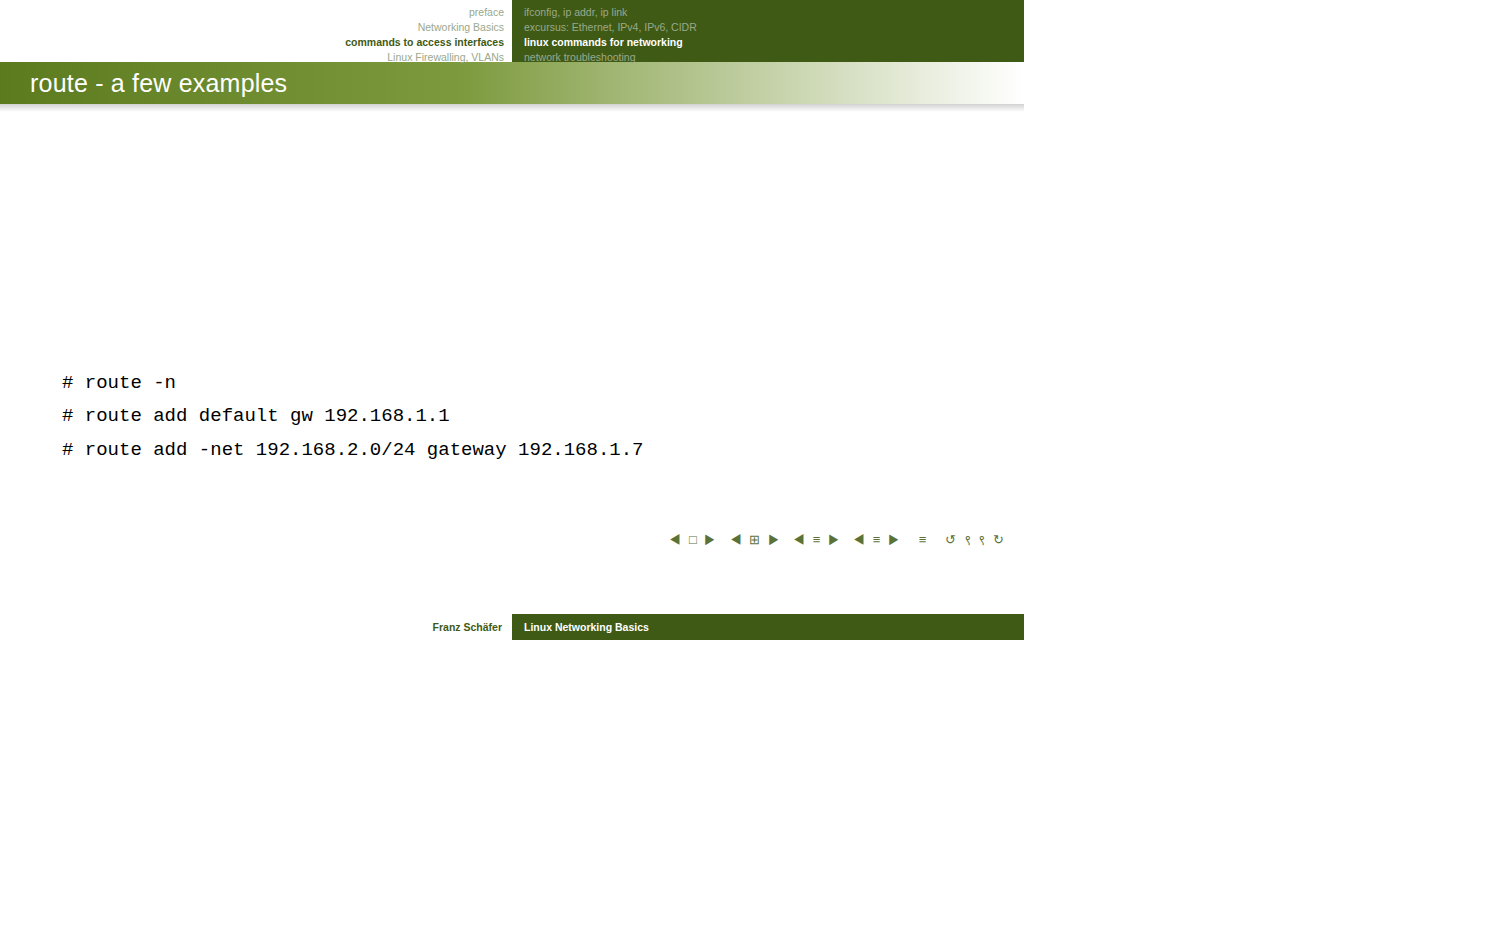preface
Networking Basics
commands to access interfaces
Linux Firewalling, VLANs
ifconfig, ip addr, ip link
excursus: Ethernet, IPv4, IPv6, CIDR
linux commands for networking
network troubleshooting
route - a few examples
# route -n # route add default gw 192.168.1.1 # route add -net 192.168.2.0/24 gateway 192.168.1.7
◀ □ ▶ ◀ ⊞ ▶ ◀ ≡ ▶ ◀ ≡ ▶ ≡ ↺ ९ ९ ↻
Franz Schäfer
Linux Networking Basics